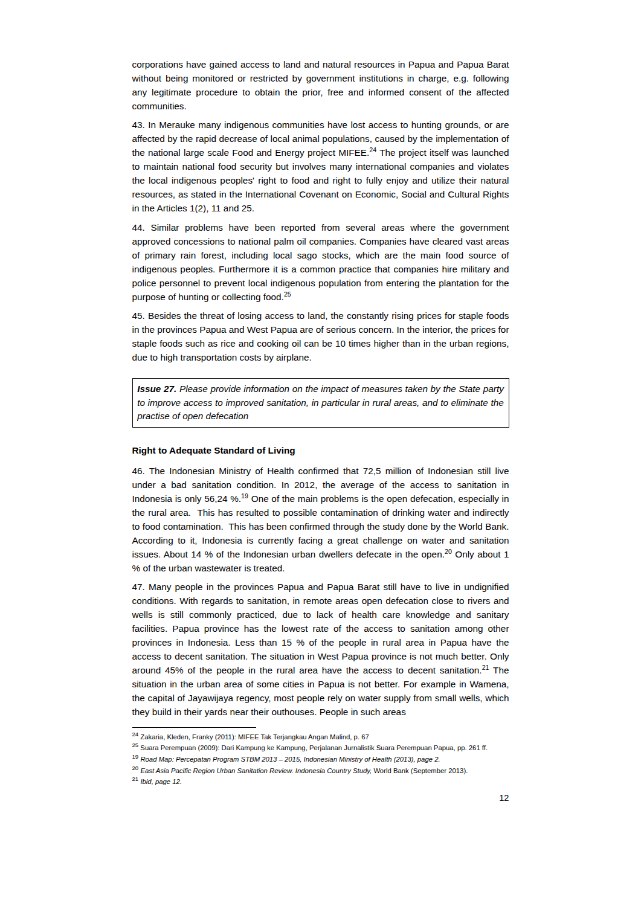corporations have gained access to land and natural resources in Papua and Papua Barat without being monitored or restricted by government institutions in charge, e.g. following any legitimate procedure to obtain the prior, free and informed consent of the affected communities.
43. In Merauke many indigenous communities have lost access to hunting grounds, or are affected by the rapid decrease of local animal populations, caused by the implementation of the national large scale Food and Energy project MIFEE.24 The project itself was launched to maintain national food security but involves many international companies and violates the local indigenous peoples' right to food and right to fully enjoy and utilize their natural resources, as stated in the International Covenant on Economic, Social and Cultural Rights in the Articles 1(2), 11 and 25.
44. Similar problems have been reported from several areas where the government approved concessions to national palm oil companies. Companies have cleared vast areas of primary rain forest, including local sago stocks, which are the main food source of indigenous peoples. Furthermore it is a common practice that companies hire military and police personnel to prevent local indigenous population from entering the plantation for the purpose of hunting or collecting food.25
45. Besides the threat of losing access to land, the constantly rising prices for staple foods in the provinces Papua and West Papua are of serious concern. In the interior, the prices for staple foods such as rice and cooking oil can be 10 times higher than in the urban regions, due to high transportation costs by airplane.
Issue 27. Please provide information on the impact of measures taken by the State party to improve access to improved sanitation, in particular in rural areas, and to eliminate the practise of open defecation
Right to Adequate Standard of Living
46. The Indonesian Ministry of Health confirmed that 72,5 million of Indonesian still live under a bad sanitation condition. In 2012, the average of the access to sanitation in Indonesia is only 56,24 %.19 One of the main problems is the open defecation, especially in the rural area. This has resulted to possible contamination of drinking water and indirectly to food contamination. This has been confirmed through the study done by the World Bank. According to it, Indonesia is currently facing a great challenge on water and sanitation issues. About 14 % of the Indonesian urban dwellers defecate in the open.20 Only about 1 % of the urban wastewater is treated.
47. Many people in the provinces Papua and Papua Barat still have to live in undignified conditions. With regards to sanitation, in remote areas open defecation close to rivers and wells is still commonly practiced, due to lack of health care knowledge and sanitary facilities. Papua province has the lowest rate of the access to sanitation among other provinces in Indonesia. Less than 15 % of the people in rural area in Papua have the access to decent sanitation. The situation in West Papua province is not much better. Only around 45% of the people in the rural area have the access to decent sanitation.21 The situation in the urban area of some cities in Papua is not better. For example in Wamena, the capital of Jayawijaya regency, most people rely on water supply from small wells, which they build in their yards near their outhouses. People in such areas
24 Zakaria, Kleden, Franky (2011): MIFEE Tak Terjangkau Angan Malind, p. 67
25 Suara Perempuan (2009): Dari Kampung ke Kampung, Perjalanan Jurnalistik Suara Perempuan Papua, pp. 261 ff.
19 Road Map: Percepatan Program STBM 2013 – 2015, Indonesian Ministry of Health (2013), page 2.
20 East Asia Pacific Region Urban Sanitation Review. Indonesia Country Study, World Bank (September 2013).
21 Ibid, page 12.
12